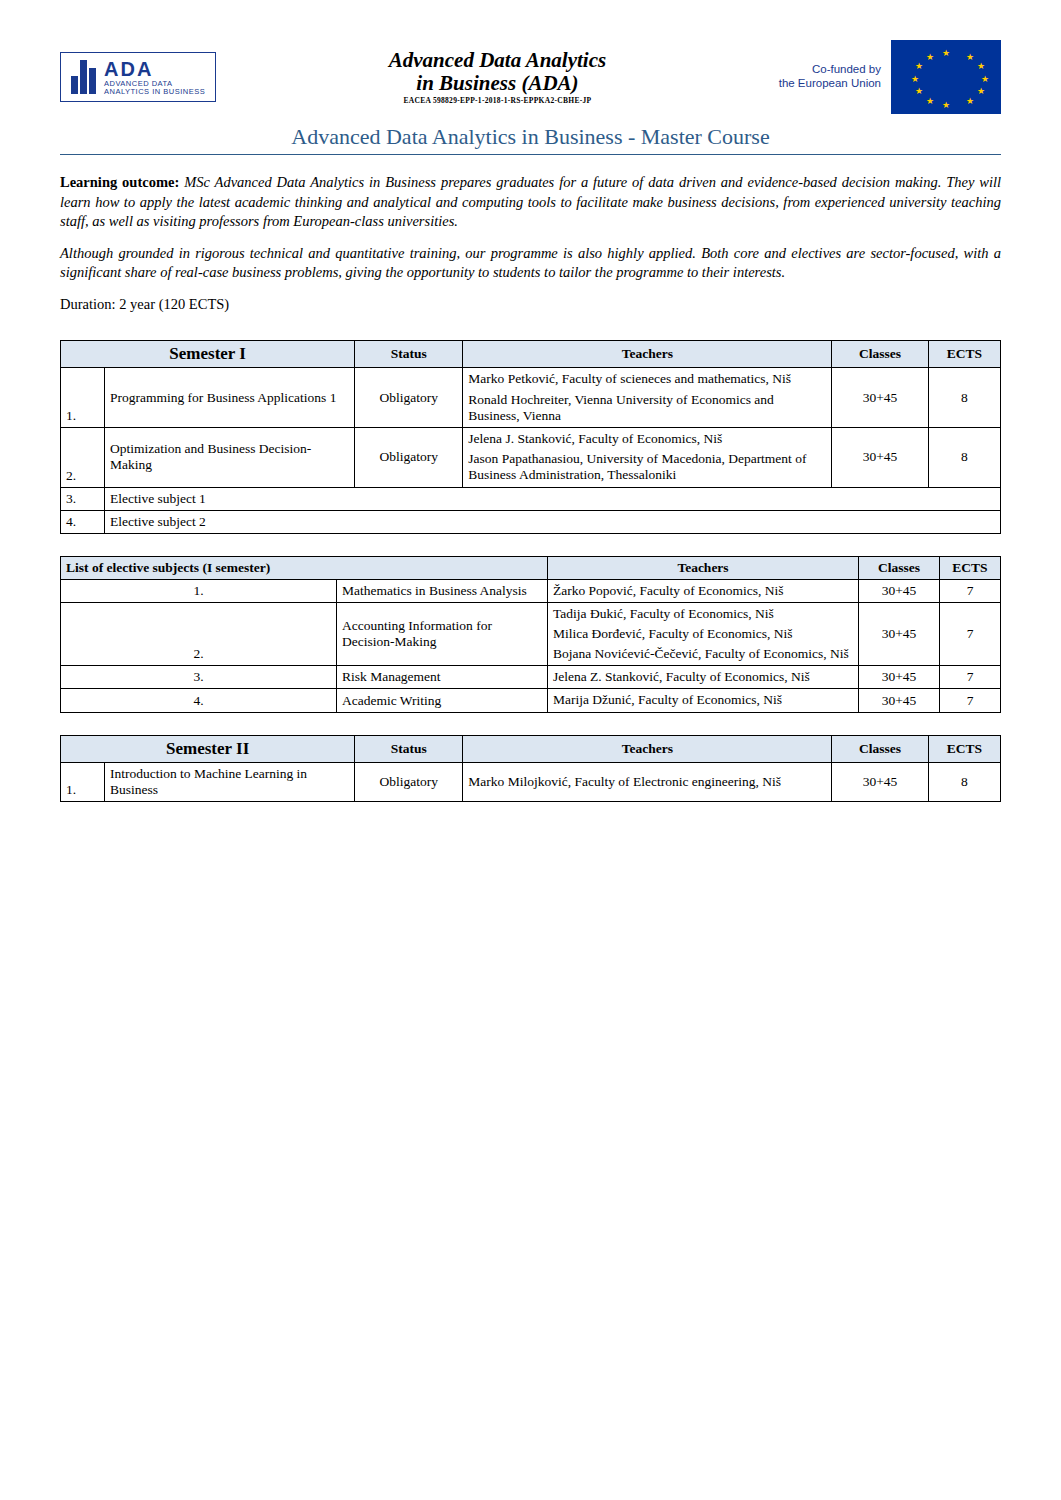ADA
Advanced Data
Analytics in Business
Advanced Data Analytics
in Business (ADA)
EACEA 598829-EPP-1-2018-1-RS-EPPKA2-CBHE-JP
Co-funded by
the European Union
★ ★ ★ ★ ★ ★ ★ ★ ★ ★ ★ ★
Advanced Data Analytics in Business - Master Course
Learning outcome: MSc Advanced Data Analytics in Business prepares graduates for a future of data driven and evidence-based decision making. They will learn how to apply the latest academic thinking and analytical and computing tools to facilitate make business decisions, from experienced university teaching staff, as well as visiting professors from European-class universities.
Although grounded in rigorous technical and quantitative training, our programme is also highly applied. Both core and electives are sector-focused, with a significant share of real-case business problems, giving the opportunity to students to tailor the programme to their interests.
Duration: 2 year (120 ECTS)
| Semester I | Status | Teachers | Classes | ECTS |
| --- | --- | --- | --- | --- |
| 1. | Programming for Business Applications 1 | Obligatory | Marko Petković, Faculty of scieneces and mathematics, Niš Ronald Hochreiter, Vienna University of Economics and Business, Vienna | 30+45 | 8 |
| 2. | Optimization and Business Decision-Making | Obligatory | Jelena J. Stanković, Faculty of Economics, Niš Jason Papathanasiou, University of Macedonia, Department of Business Administration, Thessaloniki | 30+45 | 8 |
| 3. | Elective subject 1 |
| 4. | Elective subject 2 |
| List of elective subjects (I semester) | Teachers | Classes | ECTS |
| --- | --- | --- | --- |
| 1. | Mathematics in Business Analysis | Žarko Popović, Faculty of Economics, Niš | 30+45 | 7 |
| 2. | Accounting Information for Decision-Making | Tadija Đukić, Faculty of Economics, Niš Milica Đorđević, Faculty of Economics, Niš Bojana Novićević-Čečević, Faculty of Economics, Niš | 30+45 | 7 |
| 3. | Risk Management | Jelena Z. Stanković, Faculty of Economics, Niš | 30+45 | 7 |
| 4. | Academic Writing | Marija Džunić, Faculty of Economics, Niš | 30+45 | 7 |
| Semester II | Status | Teachers | Classes | ECTS |
| --- | --- | --- | --- | --- |
| 1. | Introduction to Machine Learning in Business | Obligatory | Marko Milojković, Faculty of Electronic engineering, Niš | 30+45 | 8 |